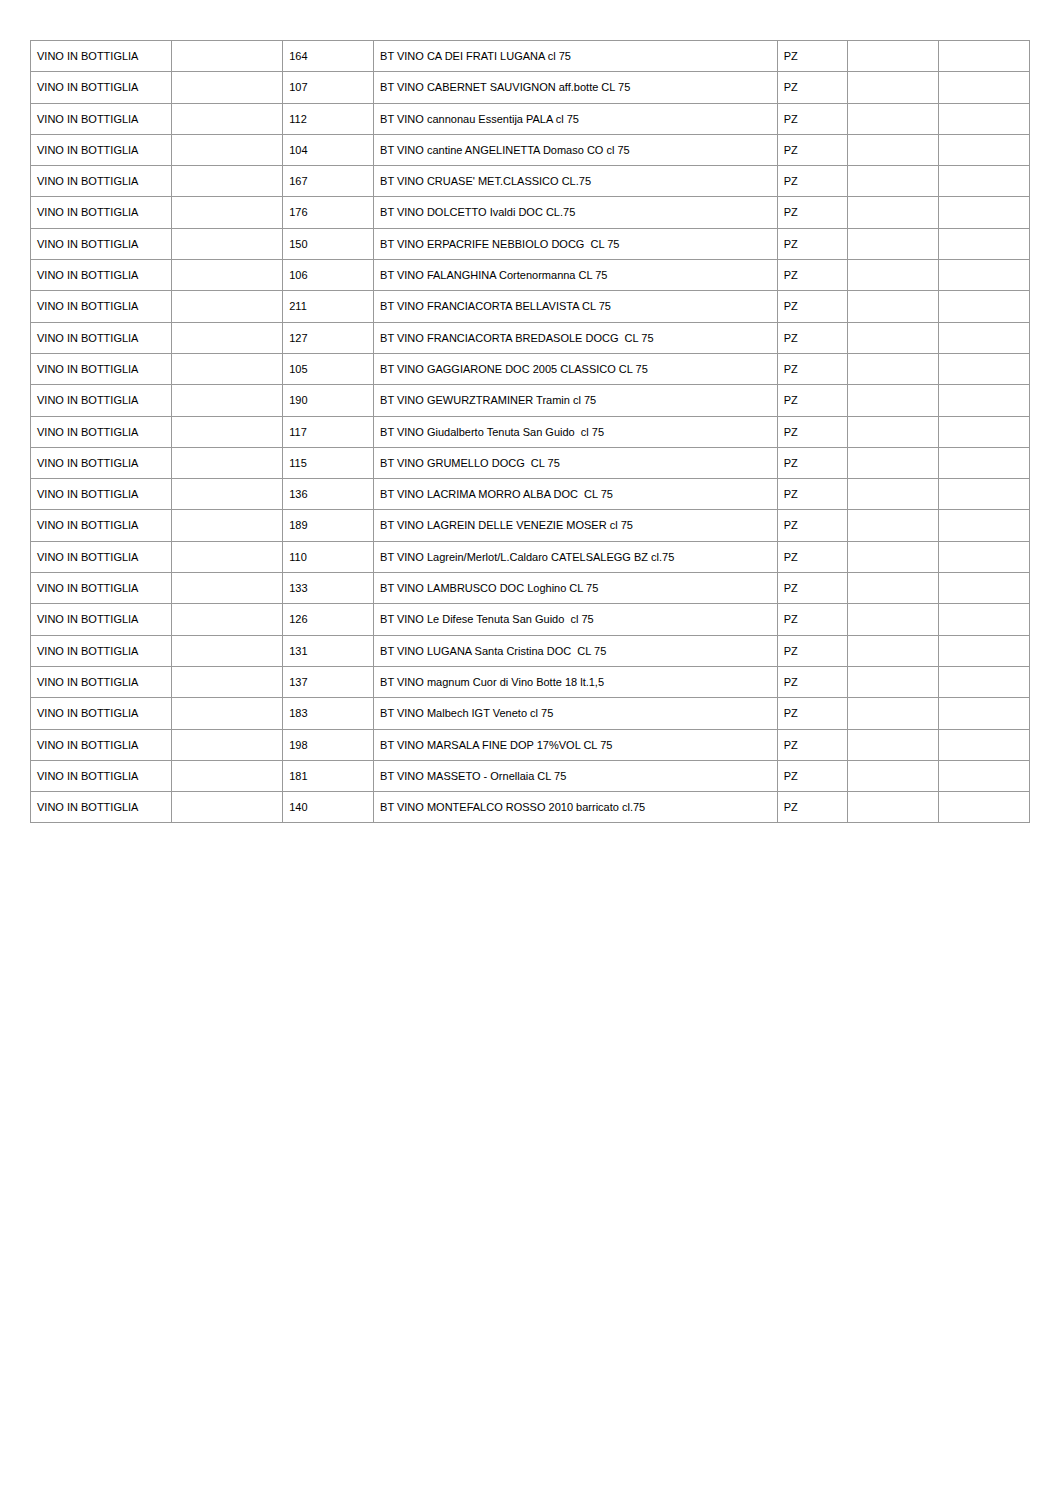| VINO IN BOTTIGLIA | | 164 | BT VINO CA DEI FRATI LUGANA cl 75 | PZ | | |
| VINO IN BOTTIGLIA | | 107 | BT VINO CABERNET SAUVIGNON aff.botte CL 75 | PZ | | |
| VINO IN BOTTIGLIA | | 112 | BT VINO cannonau Essentija PALA cl 75 | PZ | | |
| VINO IN BOTTIGLIA | | 104 | BT VINO cantine ANGELINETTA Domaso CO cl 75 | PZ | | |
| VINO IN BOTTIGLIA | | 167 | BT VINO CRUASE' MET.CLASSICO CL.75 | PZ | | |
| VINO IN BOTTIGLIA | | 176 | BT VINO DOLCETTO Ivaldi DOC CL.75 | PZ | | |
| VINO IN BOTTIGLIA | | 150 | BT VINO ERPACRIFE NEBBIOLO DOCG CL 75 | PZ | | |
| VINO IN BOTTIGLIA | | 106 | BT VINO FALANGHINA Cortenormanna CL 75 | PZ | | |
| VINO IN BOTTIGLIA | | 211 | BT VINO FRANCIACORTA BELLAVISTA CL 75 | PZ | | |
| VINO IN BOTTIGLIA | | 127 | BT VINO FRANCIACORTA BREDASOLE DOCG CL 75 | PZ | | |
| VINO IN BOTTIGLIA | | 105 | BT VINO GAGGIARONE DOC 2005 CLASSICO CL 75 | PZ | | |
| VINO IN BOTTIGLIA | | 190 | BT VINO GEWURZTRAMINER Tramin cl 75 | PZ | | |
| VINO IN BOTTIGLIA | | 117 | BT VINO Giudalberto Tenuta San Guido cl 75 | PZ | | |
| VINO IN BOTTIGLIA | | 115 | BT VINO GRUMELLO DOCG CL 75 | PZ | | |
| VINO IN BOTTIGLIA | | 136 | BT VINO LACRIMA MORRO ALBA DOC CL 75 | PZ | | |
| VINO IN BOTTIGLIA | | 189 | BT VINO LAGREIN DELLE VENEZIE MOSER cl 75 | PZ | | |
| VINO IN BOTTIGLIA | | 110 | BT VINO Lagrein/Merlot/L.Caldaro CATELSALEGG BZ cl.75 | PZ | | |
| VINO IN BOTTIGLIA | | 133 | BT VINO LAMBRUSCO DOC Loghino CL 75 | PZ | | |
| VINO IN BOTTIGLIA | | 126 | BT VINO Le Difese Tenuta San Guido cl 75 | PZ | | |
| VINO IN BOTTIGLIA | | 131 | BT VINO LUGANA Santa Cristina DOC CL 75 | PZ | | |
| VINO IN BOTTIGLIA | | 137 | BT VINO magnum Cuor di Vino Botte 18 lt.1,5 | PZ | | |
| VINO IN BOTTIGLIA | | 183 | BT VINO Malbech IGT Veneto cl 75 | PZ | | |
| VINO IN BOTTIGLIA | | 198 | BT VINO MARSALA FINE DOP 17%VOL CL 75 | PZ | | |
| VINO IN BOTTIGLIA | | 181 | BT VINO MASSETO - Ornellaia CL 75 | PZ | | |
| VINO IN BOTTIGLIA | | 140 | BT VINO MONTEFALCO ROSSO 2010 barricato cl.75 | PZ | | |